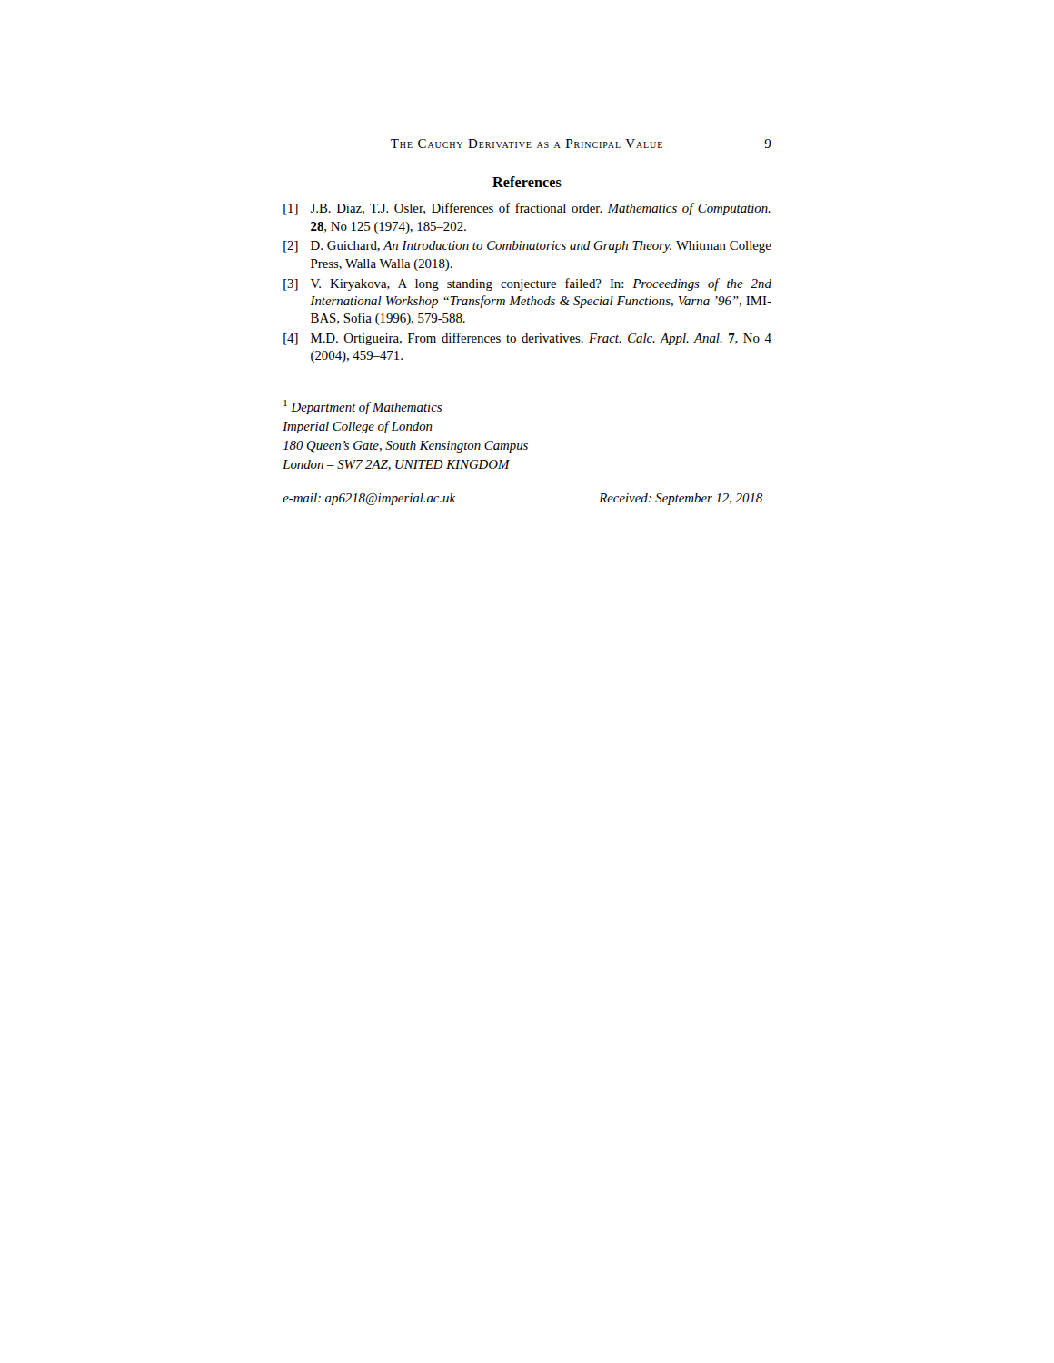The Cauchy Derivative as a Principal Value 9
References
[1] J.B. Diaz, T.J. Osler, Differences of fractional order. Mathematics of Computation. 28, No 125 (1974), 185–202.
[2] D. Guichard, An Introduction to Combinatorics and Graph Theory. Whitman College Press, Walla Walla (2018).
[3] V. Kiryakova, A long standing conjecture failed? In: Proceedings of the 2nd International Workshop “Transform Methods & Special Functions, Varna ’96”, IMI-BAS, Sofia (1996), 579-588.
[4] M.D. Ortigueira, From differences to derivatives. Fract. Calc. Appl. Anal. 7, No 4 (2004), 459–471.
1 Department of Mathematics
Imperial College of London
180 Queen’s Gate, South Kensington Campus
London – SW7 2AZ, UNITED KINGDOM
e-mail: ap6218@imperial.ac.uk Received: September 12, 2018